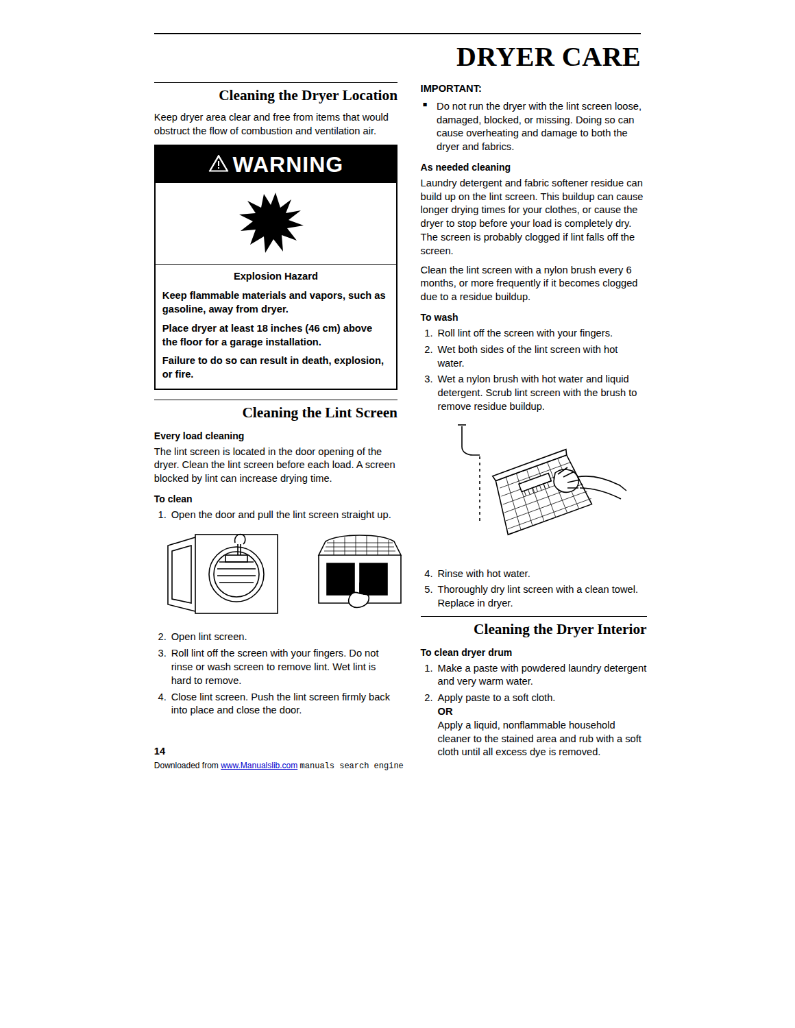DRYER CARE
Cleaning the Dryer Location
Keep dryer area clear and free from items that would obstruct the flow of combustion and ventilation air.
WARNING
Explosion Hazard
Keep flammable materials and vapors, such as gasoline, away from dryer.
Place dryer at least 18 inches (46 cm) above the floor for a garage installation.
Failure to do so can result in death, explosion, or fire.
Cleaning the Lint Screen
Every load cleaning
The lint screen is located in the door opening of the dryer. Clean the lint screen before each load. A screen blocked by lint can increase drying time.
To clean
Open the door and pull the lint screen straight up.
Open lint screen.
Roll lint off the screen with your fingers. Do not rinse or wash screen to remove lint. Wet lint is hard to remove.
Close lint screen. Push the lint screen firmly back into place and close the door.
IMPORTANT:
Do not run the dryer with the lint screen loose, damaged, blocked, or missing. Doing so can cause overheating and damage to both the dryer and fabrics.
As needed cleaning
Laundry detergent and fabric softener residue can build up on the lint screen. This buildup can cause longer drying times for your clothes, or cause the dryer to stop before your load is completely dry. The screen is probably clogged if lint falls off the screen.
Clean the lint screen with a nylon brush every 6 months, or more frequently if it becomes clogged due to a residue buildup.
To wash
Roll lint off the screen with your fingers.
Wet both sides of the lint screen with hot water.
Wet a nylon brush with hot water and liquid detergent. Scrub lint screen with the brush to remove residue buildup.
Rinse with hot water.
Thoroughly dry lint screen with a clean towel. Replace in dryer.
Cleaning the Dryer Interior
To clean dryer drum
Make a paste with powdered laundry detergent and very warm water.
Apply paste to a soft cloth.
OR
Apply a liquid, nonflammable household cleaner to the stained area and rub with a soft cloth until all excess dye is removed.
14
Downloaded from www.Manualslib.com manuals search engine